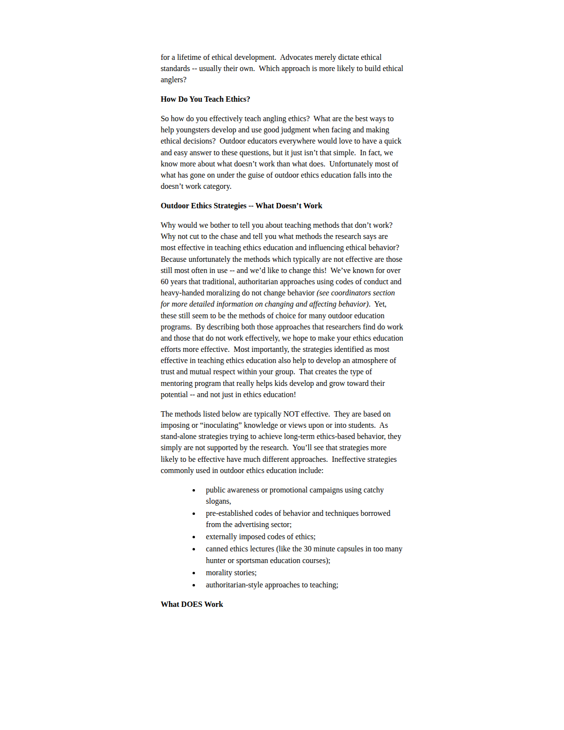for a lifetime of ethical development. Advocates merely dictate ethical standards -- usually their own. Which approach is more likely to build ethical anglers?
How Do You Teach Ethics?
So how do you effectively teach angling ethics? What are the best ways to help youngsters develop and use good judgment when facing and making ethical decisions? Outdoor educators everywhere would love to have a quick and easy answer to these questions, but it just isn’t that simple. In fact, we know more about what doesn’t work than what does. Unfortunately most of what has gone on under the guise of outdoor ethics education falls into the doesn’t work category.
Outdoor Ethics Strategies -- What Doesn’t Work
Why would we bother to tell you about teaching methods that don’t work? Why not cut to the chase and tell you what methods the research says are most effective in teaching ethics education and influencing ethical behavior? Because unfortunately the methods which typically are not effective are those still most often in use -- and we’d like to change this! We’ve known for over 60 years that traditional, authoritarian approaches using codes of conduct and heavy-handed moralizing do not change behavior (see coordinators section for more detailed information on changing and affecting behavior). Yet, these still seem to be the methods of choice for many outdoor education programs. By describing both those approaches that researchers find do work and those that do not work effectively, we hope to make your ethics education efforts more effective. Most importantly, the strategies identified as most effective in teaching ethics education also help to develop an atmosphere of trust and mutual respect within your group. That creates the type of mentoring program that really helps kids develop and grow toward their potential -- and not just in ethics education!
The methods listed below are typically NOT effective. They are based on imposing or “inoculating” knowledge or views upon or into students. As stand-alone strategies trying to achieve long-term ethics-based behavior, they simply are not supported by the research. You’ll see that strategies more likely to be effective have much different approaches. Ineffective strategies commonly used in outdoor ethics education include:
public awareness or promotional campaigns using catchy slogans,
pre-established codes of behavior and techniques borrowed from the advertising sector;
externally imposed codes of ethics;
canned ethics lectures (like the 30 minute capsules in too many hunter or sportsman education courses);
morality stories;
authoritarian-style approaches to teaching;
What DOES Work